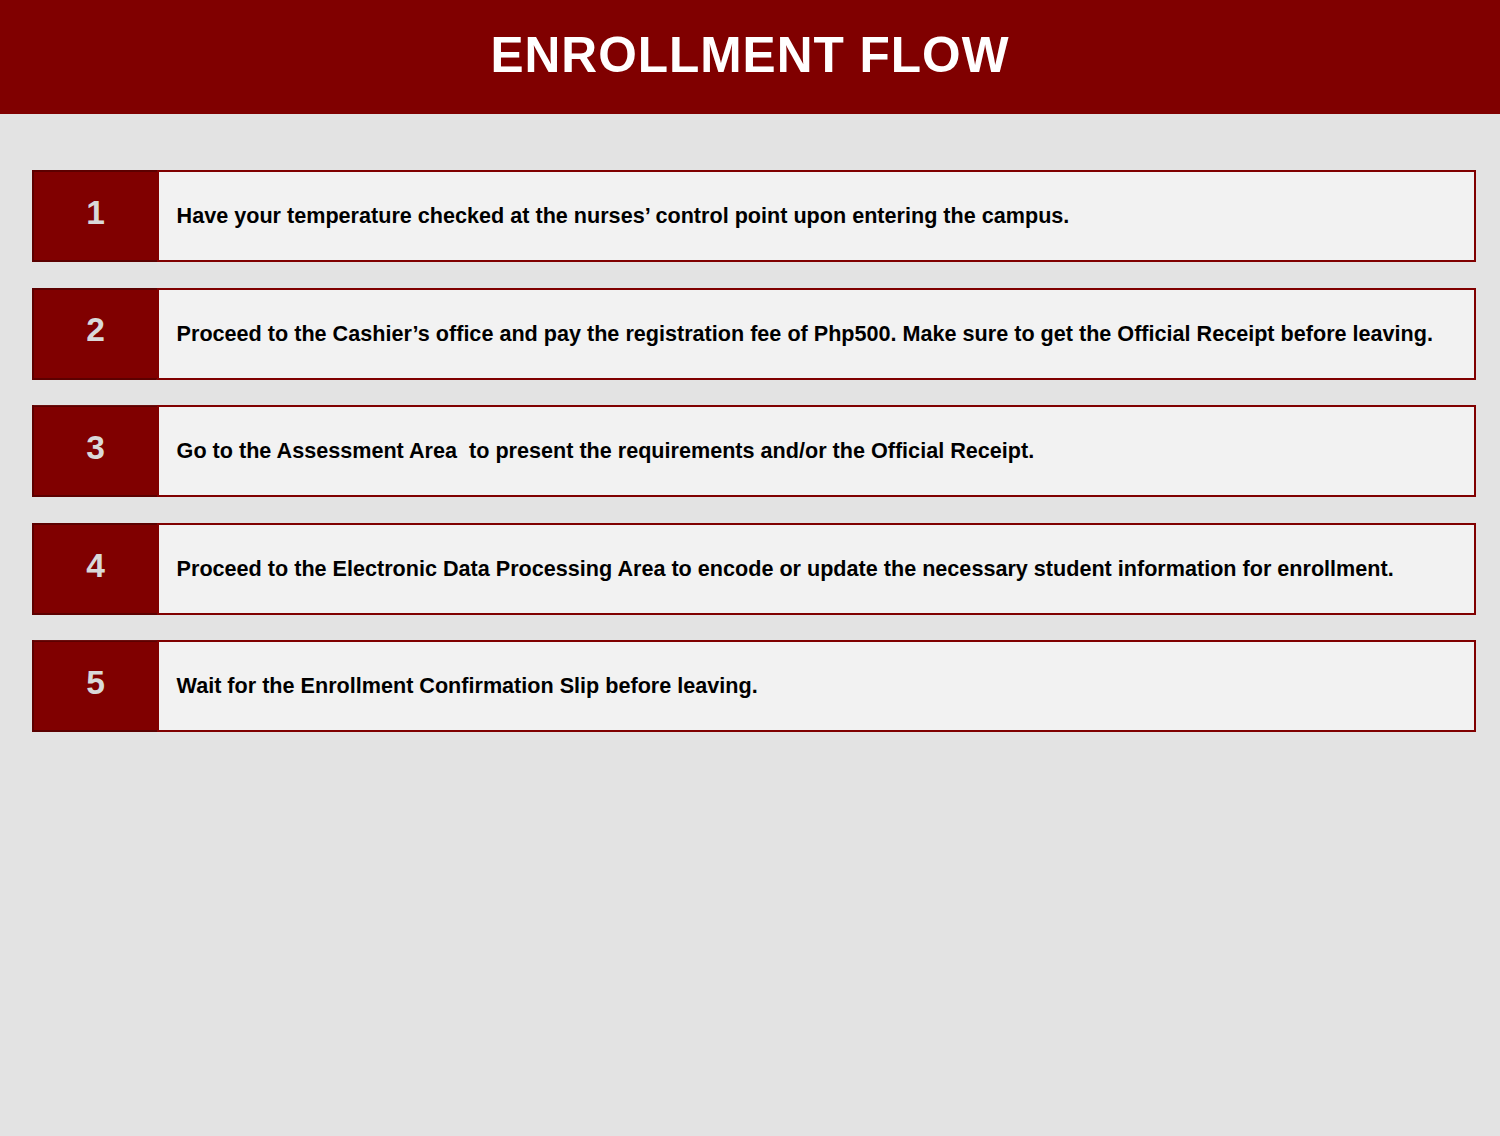ENROLLMENT FLOW
1
Have your temperature checked at the nurses’ control point upon entering the campus.
2
Proceed to the Cashier’s office and pay the registration fee of Php500. Make sure to get the Official Receipt before leaving.
3
Go to the Assessment Area to present the requirements and/or the Official Receipt.
4
Proceed to the Electronic Data Processing Area to encode or update the necessary student information for enrollment.
5
Wait for the Enrollment Confirmation Slip before leaving.